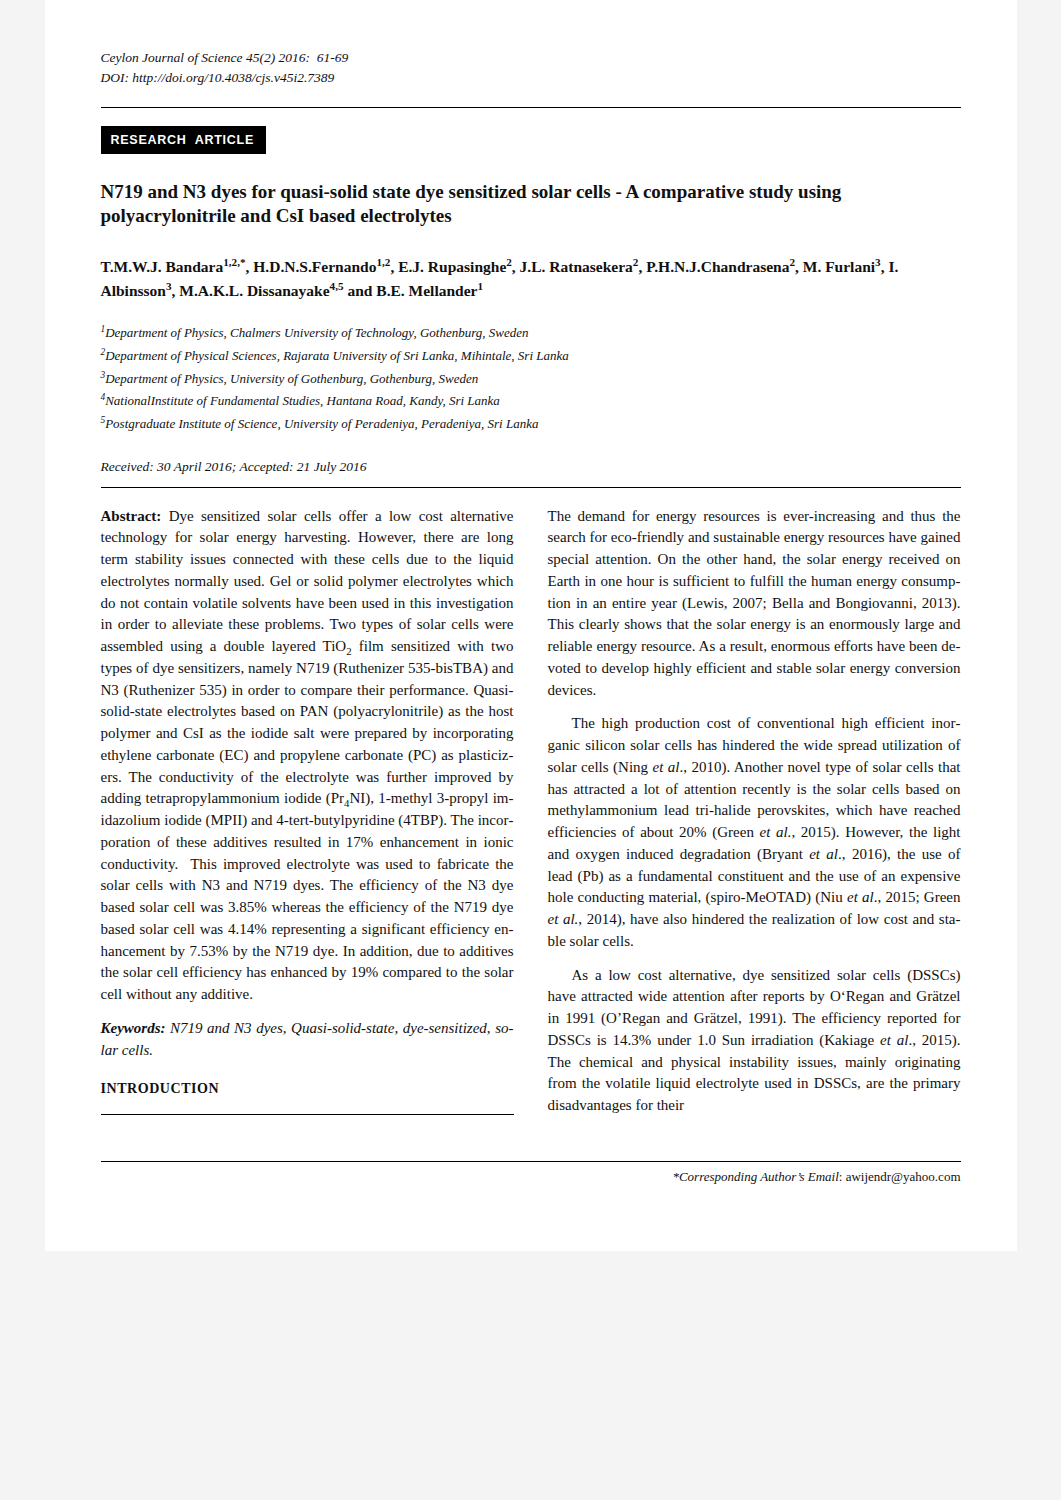Ceylon Journal of Science 45(2) 2016: 61-69
DOI: http://doi.org/10.4038/cjs.v45i2.7389
RESEARCH ARTICLE
N719 and N3 dyes for quasi-solid state dye sensitized solar cells - A comparative study using polyacrylonitrile and CsI based electrolytes
T.M.W.J. Bandara1,2,*, H.D.N.S.Fernando1,2, E.J. Rupasinghe2, J.L. Ratnasekera2, P.H.N.J.Chandrasena2, M. Furlani3, I. Albinsson3, M.A.K.L. Dissanayake4,5 and B.E. Mellander1
1Department of Physics, Chalmers University of Technology, Gothenburg, Sweden
2Department of Physical Sciences, Rajarata University of Sri Lanka, Mihintale, Sri Lanka
3Department of Physics, University of Gothenburg, Gothenburg, Sweden
4NationalInstitute of Fundamental Studies, Hantana Road, Kandy, Sri Lanka
5Postgraduate Institute of Science, University of Peradeniya, Peradeniya, Sri Lanka
Received: 30 April 2016; Accepted: 21 July 2016
Abstract: Dye sensitized solar cells offer a low cost alternative technology for solar energy harvesting. However, there are long term stability issues connected with these cells due to the liquid electrolytes normally used. Gel or solid polymer electrolytes which do not contain volatile solvents have been used in this investigation in order to alleviate these problems. Two types of solar cells were assembled using a double layered TiO2 film sensitized with two types of dye sensitizers, namely N719 (Ruthenizer 535-bisTBA) and N3 (Ruthenizer 535) in order to compare their performance. Quasi-solid-state electrolytes based on PAN (polyacrylonitrile) as the host polymer and CsI as the iodide salt were prepared by incorporating ethylene carbonate (EC) and propylene carbonate (PC) as plasticizers. The conductivity of the electrolyte was further improved by adding tetrapropylammonium iodide (Pr4NI), 1-methyl 3-propyl imidazolium iodide (MPII) and 4-tert-butylpyridine (4TBP). The incorporation of these additives resulted in 17% enhancement in ionic conductivity. This improved electrolyte was used to fabricate the solar cells with N3 and N719 dyes. The efficiency of the N3 dye based solar cell was 3.85% whereas the efficiency of the N719 dye based solar cell was 4.14% representing a significant efficiency enhancement by 7.53% by the N719 dye. In addition, due to additives the solar cell efficiency has enhanced by 19% compared to the solar cell without any additive.
Keywords: N719 and N3 dyes, Quasi-solid-state, dye-sensitized, solar cells.
INTRODUCTION
The demand for energy resources is ever-increasing and thus the search for eco-friendly and sustainable energy resources have gained special attention. On the other hand, the solar energy received on Earth in one hour is sufficient to fulfill the human energy consumption in an entire year (Lewis, 2007; Bella and Bongiovanni, 2013). This clearly shows that the solar energy is an enormously large and reliable energy resource. As a result, enormous efforts have been devoted to develop highly efficient and stable solar energy conversion devices.
The high production cost of conventional high efficient inorganic silicon solar cells has hindered the wide spread utilization of solar cells (Ning et al., 2010). Another novel type of solar cells that has attracted a lot of attention recently is the solar cells based on methylammonium lead tri-halide perovskites, which have reached efficiencies of about 20% (Green et al., 2015). However, the light and oxygen induced degradation (Bryant et al., 2016), the use of lead (Pb) as a fundamental constituent and the use of an expensive hole conducting material, (spiro-MeOTAD) (Niu et al., 2015; Green et al., 2014), have also hindered the realization of low cost and stable solar cells.
As a low cost alternative, dye sensitized solar cells (DSSCs) have attracted wide attention after reports by O‘Regan and Grätzel in 1991 (O’Regan and Grätzel, 1991). The efficiency reported for DSSCs is 14.3% under 1.0 Sun irradiation (Kakiage et al., 2015). The chemical and physical instability issues, mainly originating from the volatile liquid electrolyte used in DSSCs, are the primary disadvantages for their
*Corresponding Author’s Email: awijendr@yahoo.com